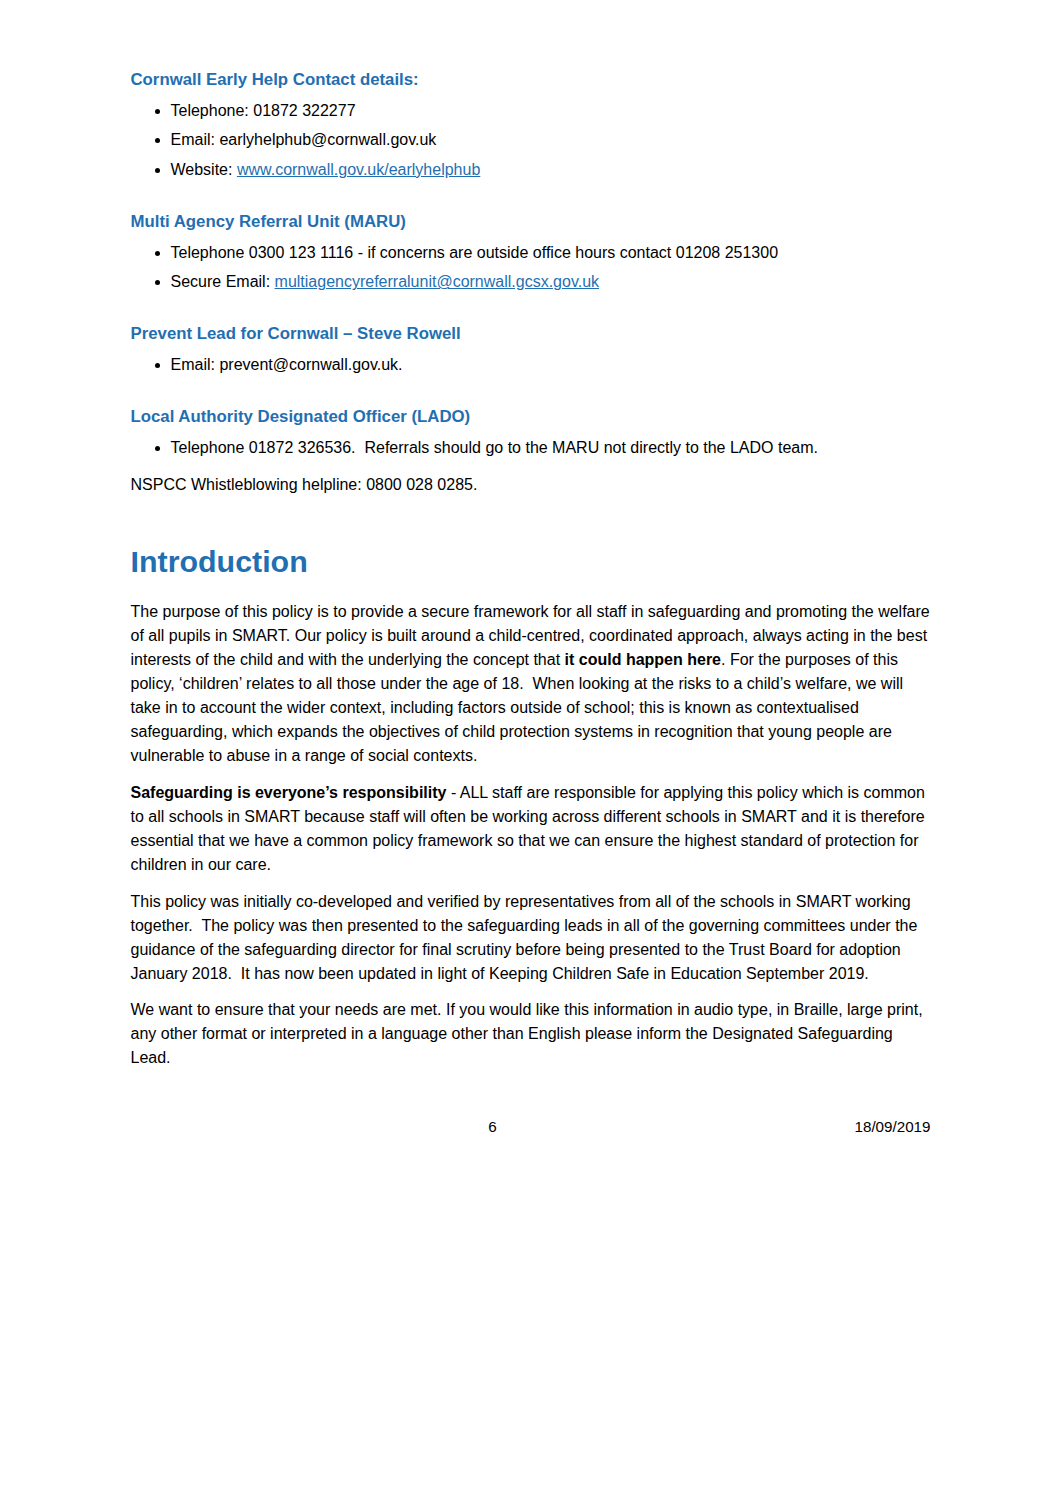Cornwall Early Help Contact details:
Telephone: 01872 322277
Email: earlyhelphub@cornwall.gov.uk
Website: www.cornwall.gov.uk/earlyhelphub
Multi Agency Referral Unit (MARU)
Telephone 0300 123 1116 - if concerns are outside office hours contact 01208 251300
Secure Email: multiagencyreferralunit@cornwall.gcsx.gov.uk
Prevent Lead for Cornwall – Steve Rowell
Email: prevent@cornwall.gov.uk.
Local Authority Designated Officer (LADO)
Telephone 01872 326536. Referrals should go to the MARU not directly to the LADO team.
NSPCC Whistleblowing helpline: 0800 028 0285.
Introduction
The purpose of this policy is to provide a secure framework for all staff in safeguarding and promoting the welfare of all pupils in SMART. Our policy is built around a child-centred, coordinated approach, always acting in the best interests of the child and with the underlying the concept that it could happen here. For the purposes of this policy, ‘children’ relates to all those under the age of 18. When looking at the risks to a child’s welfare, we will take in to account the wider context, including factors outside of school; this is known as contextualised safeguarding, which expands the objectives of child protection systems in recognition that young people are vulnerable to abuse in a range of social contexts.
Safeguarding is everyone’s responsibility - ALL staff are responsible for applying this policy which is common to all schools in SMART because staff will often be working across different schools in SMART and it is therefore essential that we have a common policy framework so that we can ensure the highest standard of protection for children in our care.
This policy was initially co-developed and verified by representatives from all of the schools in SMART working together. The policy was then presented to the safeguarding leads in all of the governing committees under the guidance of the safeguarding director for final scrutiny before being presented to the Trust Board for adoption January 2018. It has now been updated in light of Keeping Children Safe in Education September 2019.
We want to ensure that your needs are met. If you would like this information in audio type, in Braille, large print, any other format or interpreted in a language other than English please inform the Designated Safeguarding Lead.
6 18/09/2019